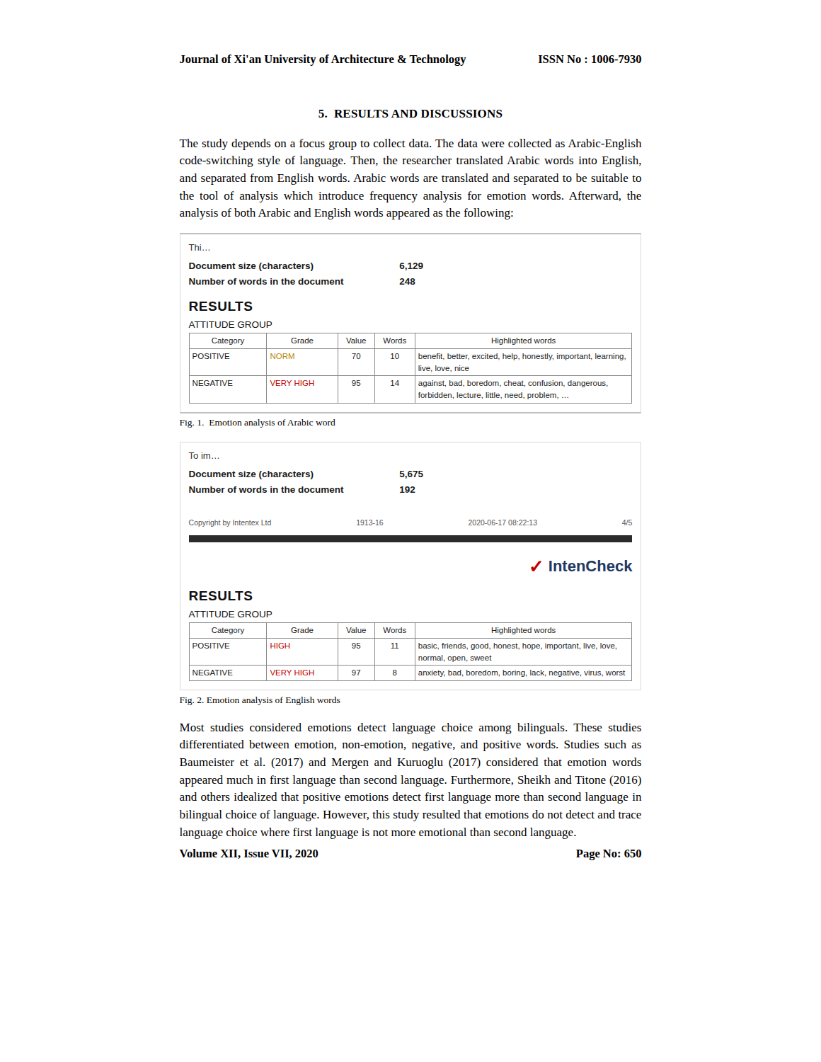Journal of Xi'an University of Architecture & Technology
ISSN No : 1006-7930
5. RESULTS AND DISCUSSIONS
The study depends on a focus group to collect data. The data were collected as Arabic-English code-switching style of language. Then, the researcher translated Arabic words into English, and separated from English words. Arabic words are translated and separated to be suitable to the tool of analysis which introduce frequency analysis for emotion words. Afterward, the analysis of both Arabic and English words appeared as the following:
Thi…
Document size (characters)
6,129
Number of words in the document
248
RESULTS
ATTITUDE GROUP
| Category | Grade | Value | Words | Highlighted words |
| --- | --- | --- | --- | --- |
| POSITIVE | NORM | 70 | 10 | benefit, better, excited, help, honestly, important, learning, live, love, nice |
| NEGATIVE | VERY HIGH | 95 | 14 | against, bad, boredom, cheat, confusion, dangerous, forbidden, lecture, little, need, problem, … |
Fig. 1. Emotion analysis of Arabic word
To im…
Document size (characters)
5,675
Number of words in the document
192
Copyright by Intentex Ltd
1913-16
2020-06-17 08:22:13
4/5
✓ IntenCheck
RESULTS
ATTITUDE GROUP
| Category | Grade | Value | Words | Highlighted words |
| --- | --- | --- | --- | --- |
| POSITIVE | HIGH | 95 | 11 | basic, friends, good, honest, hope, important, live, love, normal, open, sweet |
| NEGATIVE | VERY HIGH | 97 | 8 | anxiety, bad, boredom, boring, lack, negative, virus, worst |
Fig. 2. Emotion analysis of English words
Most studies considered emotions detect language choice among bilinguals. These studies differentiated between emotion, non-emotion, negative, and positive words. Studies such as Baumeister et al. (2017) and Mergen and Kuruoglu (2017) considered that emotion words appeared much in first language than second language. Furthermore, Sheikh and Titone (2016) and others idealized that positive emotions detect first language more than second language in bilingual choice of language. However, this study resulted that emotions do not detect and trace language choice where first language is not more emotional than second language.
Volume XII, Issue VII, 2020
Page No: 650